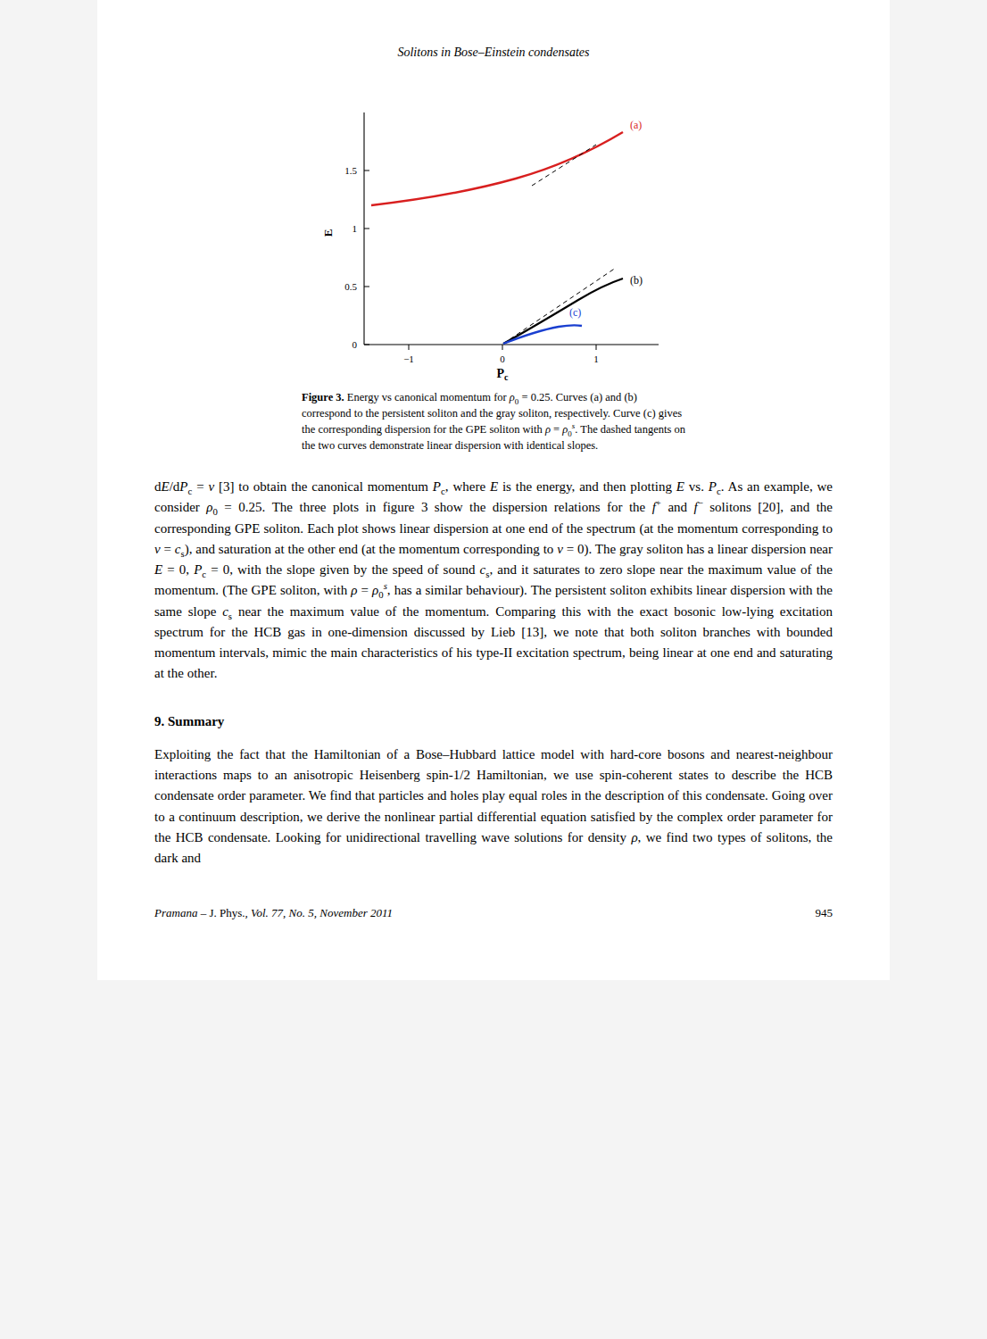Solitons in Bose–Einstein condensates
0 0.5 1 1.5 −1 0 1 E Pc (a) (b) (c)
Figure 3. Energy vs canonical momentum for ρ0 = 0.25. Curves (a) and (b) correspond to the persistent soliton and the gray soliton, respectively. Curve (c) gives the corresponding dispersion for the GPE soliton with ρ = ρ0s. The dashed tangents on the two curves demonstrate linear dispersion with identical slopes.
dE/dPc = v [3] to obtain the canonical momentum Pc, where E is the energy, and then plotting E vs. Pc. As an example, we consider ρ0 = 0.25. The three plots in figure 3 show the dispersion relations for the f+ and f− solitons [20], and the corresponding GPE soliton. Each plot shows linear dispersion at one end of the spectrum (at the momentum corresponding to v = cs), and saturation at the other end (at the momentum corresponding to v = 0). The gray soliton has a linear dispersion near E = 0, Pc = 0, with the slope given by the speed of sound cs, and it saturates to zero slope near the maximum value of the momentum. (The GPE soliton, with ρ = ρ0s, has a similar behaviour). The persistent soliton exhibits linear dispersion with the same slope cs near the maximum value of the momentum. Comparing this with the exact bosonic low-lying excitation spectrum for the HCB gas in one-dimension discussed by Lieb [13], we note that both soliton branches with bounded momentum intervals, mimic the main characteristics of his type-II excitation spectrum, being linear at one end and saturating at the other.
9. Summary
Exploiting the fact that the Hamiltonian of a Bose–Hubbard lattice model with hard-core bosons and nearest-neighbour interactions maps to an anisotropic Heisenberg spin-1/2 Hamiltonian, we use spin-coherent states to describe the HCB condensate order parameter. We find that particles and holes play equal roles in the description of this condensate. Going over to a continuum description, we derive the nonlinear partial differential equation satisfied by the complex order parameter for the HCB condensate. Looking for unidirectional travelling wave solutions for density ρ, we find two types of solitons, the dark and
Pramana – J. Phys., Vol. 77, No. 5, November 2011 945